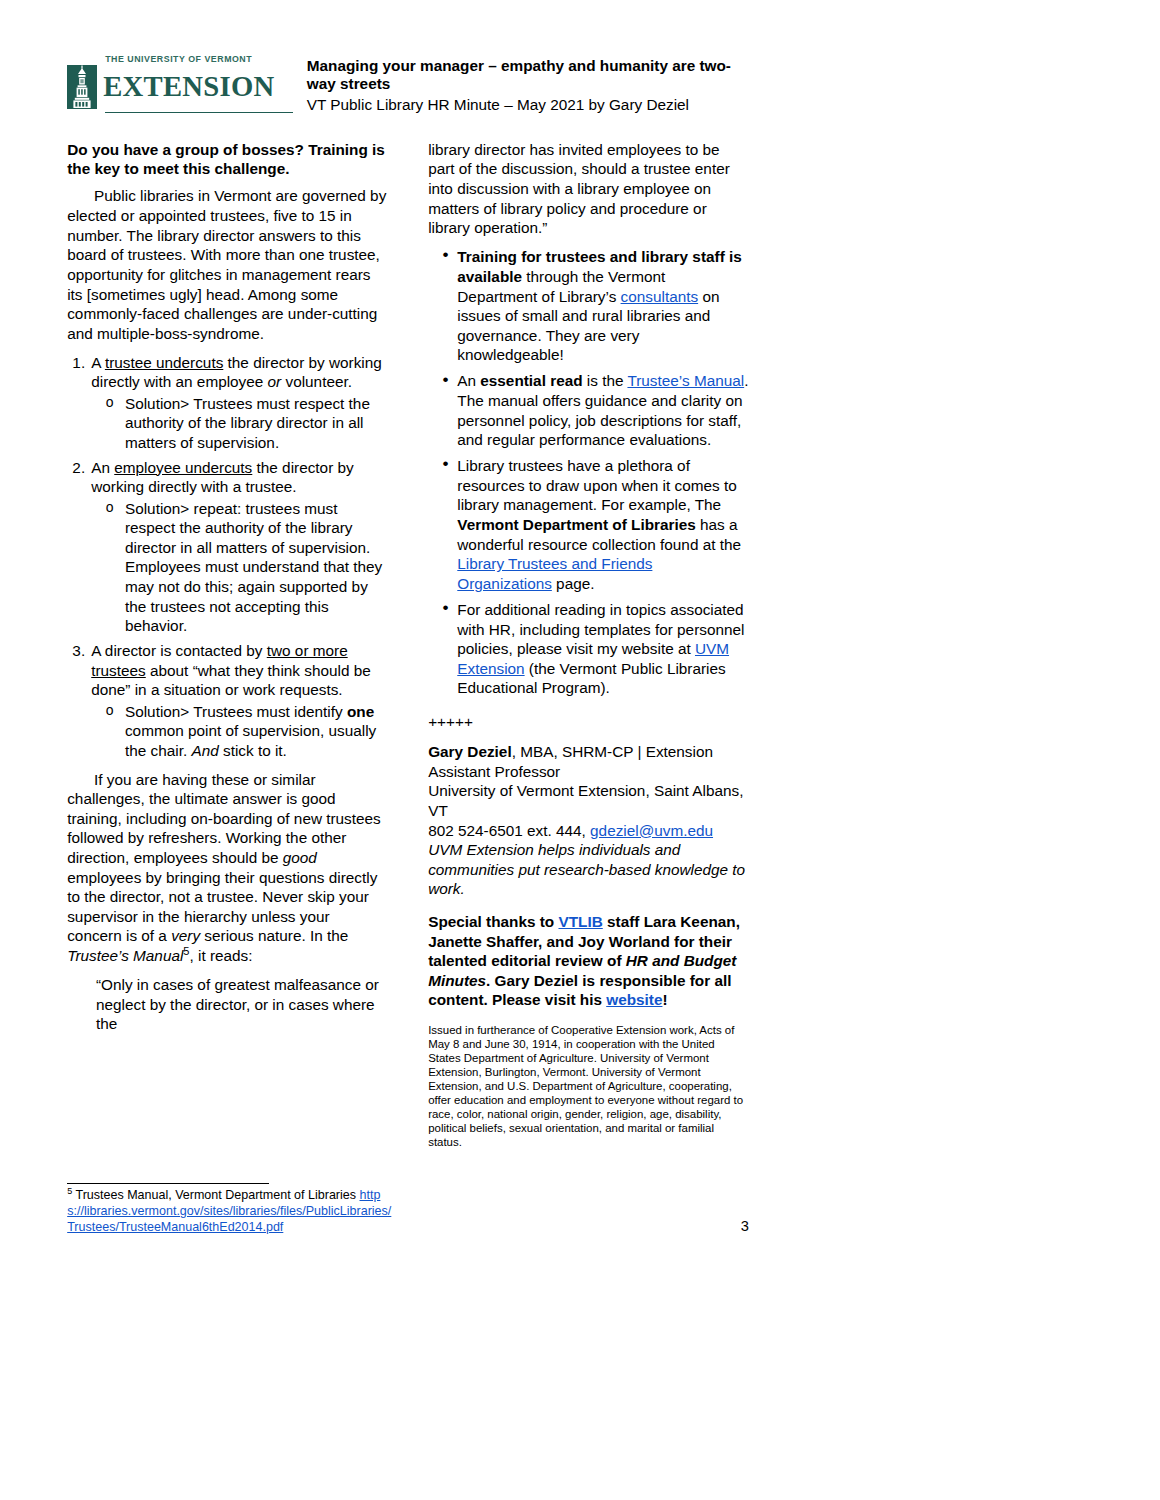THE UNIVERSITY OF VERMONT
EXTENSION
Managing your manager – empathy and humanity are two-way streets
VT Public Library HR Minute – May 2021 by Gary Deziel
Do you have a group of bosses? Training is the key to meet this challenge.
Public libraries in Vermont are governed by elected or appointed trustees, five to 15 in number. The library director answers to this board of trustees. With more than one trustee, opportunity for glitches in management rears its [sometimes ugly] head. Among some commonly-faced challenges are under-cutting and multiple-boss-syndrome.
A trustee undercuts the director by working directly with an employee or volunteer.
Solution> Trustees must respect the authority of the library director in all matters of supervision.
An employee undercuts the director by working directly with a trustee.
Solution> repeat: trustees must respect the authority of the library director in all matters of supervision. Employees must understand that they may not do this; again supported by the trustees not accepting this behavior.
A director is contacted by two or more trustees about “what they think should be done” in a situation or work requests.
Solution> Trustees must identify one common point of supervision, usually the chair. And stick to it.
If you are having these or similar challenges, the ultimate answer is good training, including on-boarding of new trustees followed by refreshers. Working the other direction, employees should be good employees by bringing their questions directly to the director, not a trustee. Never skip your supervisor in the hierarchy unless your concern is of a very serious nature. In the Trustee’s Manual5, it reads:
“Only in cases of greatest malfeasance or neglect by the director, or in cases where the
library director has invited employees to be part of the discussion, should a trustee enter into discussion with a library employee on matters of library policy and procedure or library operation.”
Training for trustees and library staff is available through the Vermont Department of Library’s consultants on issues of small and rural libraries and governance. They are very knowledgeable!
An essential read is the Trustee’s Manual. The manual offers guidance and clarity on personnel policy, job descriptions for staff, and regular performance evaluations.
Library trustees have a plethora of resources to draw upon when it comes to library management. For example, The Vermont Department of Libraries has a wonderful resource collection found at the Library Trustees and Friends Organizations page.
For additional reading in topics associated with HR, including templates for personnel policies, please visit my website at UVM Extension (the Vermont Public Libraries Educational Program).
+++++
Gary Deziel, MBA, SHRM-CP | Extension Assistant Professor
University of Vermont Extension, Saint Albans, VT
802 524-6501 ext. 444, gdeziel@uvm.edu
UVM Extension helps individuals and communities put research-based knowledge to work.
Special thanks to VTLIB staff Lara Keenan, Janette Shaffer, and Joy Worland for their talented editorial review of HR and Budget Minutes. Gary Deziel is responsible for all content. Please visit his website!
Issued in furtherance of Cooperative Extension work, Acts of May 8 and June 30, 1914, in cooperation with the United States Department of Agriculture. University of Vermont Extension, Burlington, Vermont. University of Vermont Extension, and U.S. Department of Agriculture, cooperating, offer education and employment to everyone without regard to race, color, national origin, gender, religion, age, disability, political beliefs, sexual orientation, and marital or familial status.
5 Trustees Manual, Vermont Department of Libraries https://libraries.vermont.gov/sites/libraries/files/PublicLibraries/Trustees/TrusteeManual6thEd2014.pdf
3